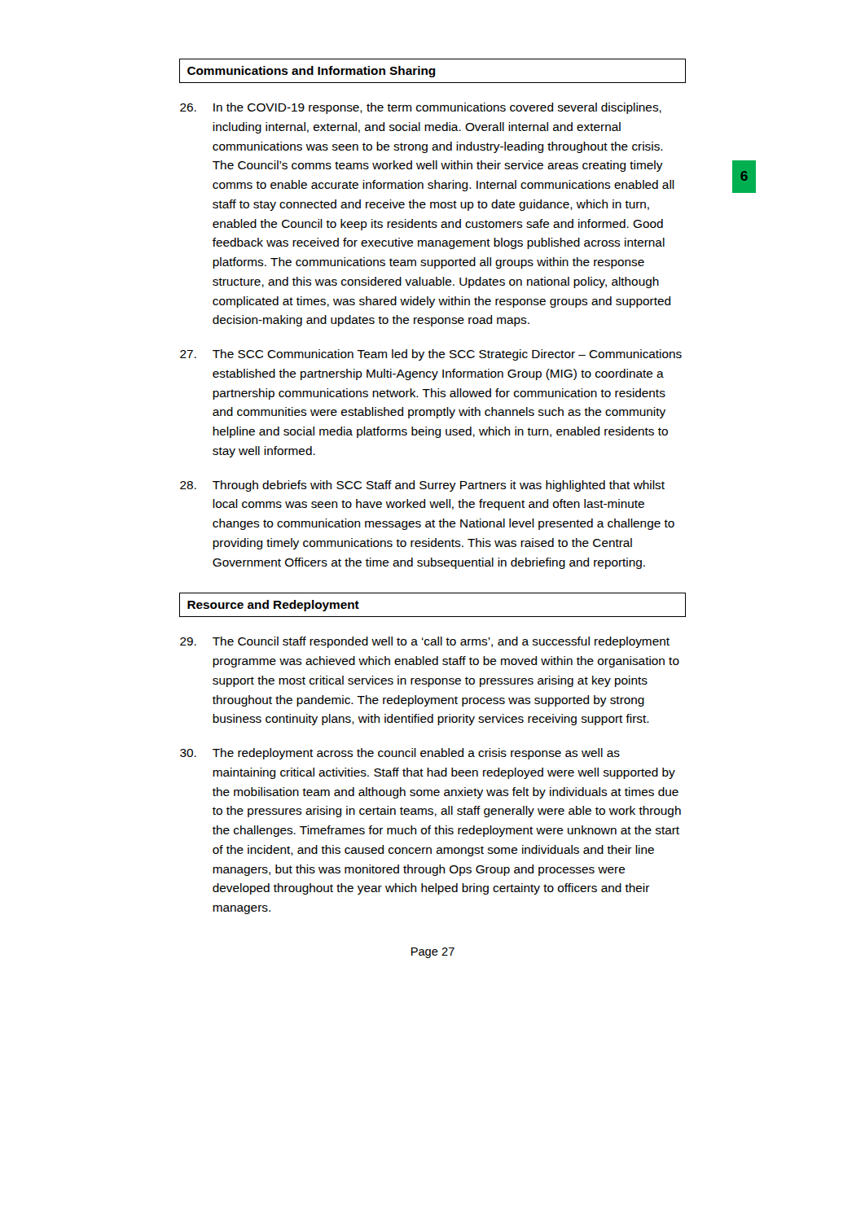6
Communications and Information Sharing
26. In the COVID-19 response, the term communications covered several disciplines, including internal, external, and social media. Overall internal and external communications was seen to be strong and industry-leading throughout the crisis. The Council’s comms teams worked well within their service areas creating timely comms to enable accurate information sharing. Internal communications enabled all staff to stay connected and receive the most up to date guidance, which in turn, enabled the Council to keep its residents and customers safe and informed. Good feedback was received for executive management blogs published across internal platforms. The communications team supported all groups within the response structure, and this was considered valuable. Updates on national policy, although complicated at times, was shared widely within the response groups and supported decision-making and updates to the response road maps.
27. The SCC Communication Team led by the SCC Strategic Director – Communications established the partnership Multi-Agency Information Group (MIG) to coordinate a partnership communications network. This allowed for communication to residents and communities were established promptly with channels such as the community helpline and social media platforms being used, which in turn, enabled residents to stay well informed.
28. Through debriefs with SCC Staff and Surrey Partners it was highlighted that whilst local comms was seen to have worked well, the frequent and often last-minute changes to communication messages at the National level presented a challenge to providing timely communications to residents. This was raised to the Central Government Officers at the time and subsequential in debriefing and reporting.
Resource and Redeployment
29. The Council staff responded well to a ‘call to arms’, and a successful redeployment programme was achieved which enabled staff to be moved within the organisation to support the most critical services in response to pressures arising at key points throughout the pandemic. The redeployment process was supported by strong business continuity plans, with identified priority services receiving support first.
30. The redeployment across the council enabled a crisis response as well as maintaining critical activities. Staff that had been redeployed were well supported by the mobilisation team and although some anxiety was felt by individuals at times due to the pressures arising in certain teams, all staff generally were able to work through the challenges. Timeframes for much of this redeployment were unknown at the start of the incident, and this caused concern amongst some individuals and their line managers, but this was monitored through Ops Group and processes were developed throughout the year which helped bring certainty to officers and their managers.
Page 27